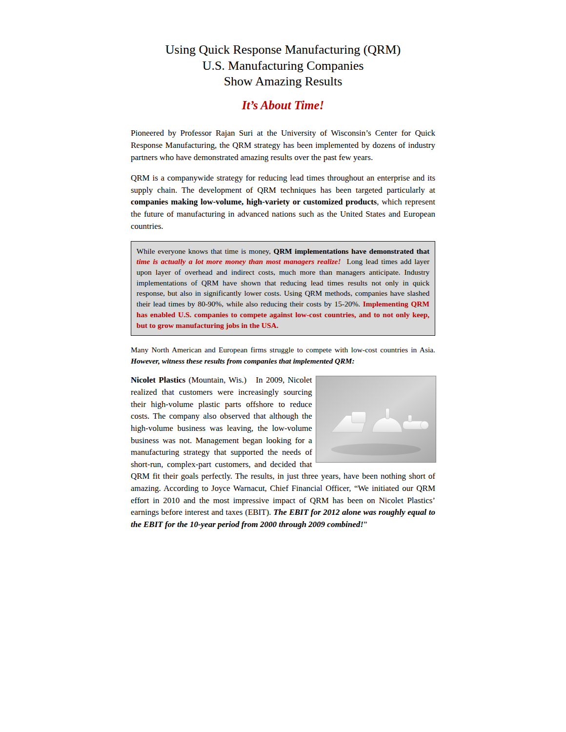Using Quick Response Manufacturing (QRM)
U.S. Manufacturing Companies
Show Amazing Results
It’s About Time!
Pioneered by Professor Rajan Suri at the University of Wisconsin’s Center for Quick Response Manufacturing, the QRM strategy has been implemented by dozens of industry partners who have demonstrated amazing results over the past few years.
QRM is a companywide strategy for reducing lead times throughout an enterprise and its supply chain. The development of QRM techniques has been targeted particularly at companies making low-volume, high-variety or customized products, which represent the future of manufacturing in advanced nations such as the United States and European countries.
While everyone knows that time is money, QRM implementations have demonstrated that time is actually a lot more money than most managers realize! Long lead times add layer upon layer of overhead and indirect costs, much more than managers anticipate. Industry implementations of QRM have shown that reducing lead times results not only in quick response, but also in significantly lower costs. Using QRM methods, companies have slashed their lead times by 80-90%, while also reducing their costs by 15-20%. Implementing QRM has enabled U.S. companies to compete against low-cost countries, and to not only keep, but to grow manufacturing jobs in the USA.
Many North American and European firms struggle to compete with low-cost countries in Asia. However, witness these results from companies that implemented QRM:
Nicolet Plastics (Mountain, Wis.) In 2009, Nicolet realized that customers were increasingly sourcing their high-volume plastic parts offshore to reduce costs. The company also observed that although the high-volume business was leaving, the low-volume business was not. Management began looking for a manufacturing strategy that supported the needs of short-run, complex-part customers, and decided that QRM fit their goals perfectly. The results, in just three years, have been nothing short of amazing. According to Joyce Warnacut, Chief Financial Officer, “We initiated our QRM effort in 2010 and the most impressive impact of QRM has been on Nicolet Plastics’ earnings before interest and taxes (EBIT). The EBIT for 2012 alone was roughly equal to the EBIT for the 10-year period from 2000 through 2009 combined!”